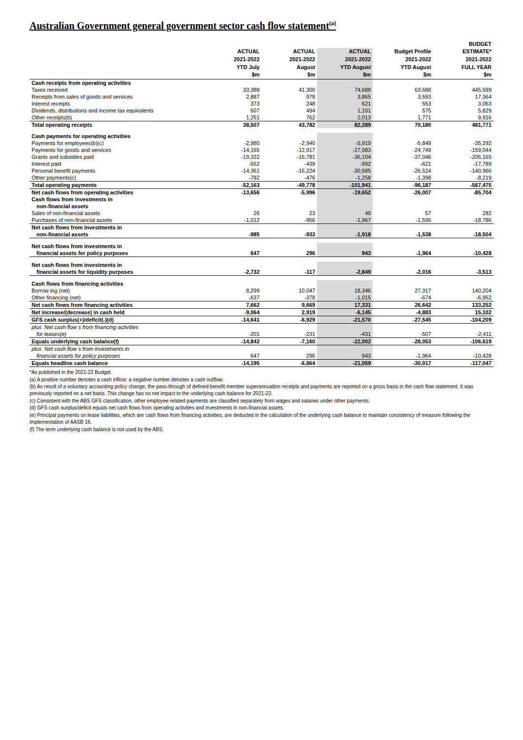Australian Government general government sector cash flow statement(a)
| | | | | | BUDGET |
| --- | --- | --- | --- | --- | --- |
| | ACTUAL | ACTUAL | ACTUAL | Budget Profile | ESTIMATE* |
| | 2021-2022 | 2021-2022 | 2021-2022 | 2021-2022 | 2021-2022 |
| | YTD July | August | YTD August | YTD August | FULL YEAR |
| | $m | $m | $m | $m | $m |
| Cash receipts from operating activities | | | | | |
| Taxes received | 33,388 | 41,300 | 74,688 | 63,688 | 445,599 |
| Receipts from sales of goods and services | 2,887 | 978 | 3,865 | 3,593 | 17,364 |
| Interest receipts | 373 | 248 | 621 | 553 | 3,063 |
| Dividends, distributions and income tax equivalents | 607 | 494 | 1,101 | 575 | 5,829 |
| Other receipts(b) | 1,251 | 762 | 2,013 | 1,771 | 9,916 |
| Total operating receipts | 38,507 | 43,782 | 82,289 | 70,180 | 481,771 |
| Cash payments for operating activities | | | | | |
| Payments for employees(b)(c) | -2,980 | -2,940 | -5,919 | -5,849 | -35,292 |
| Payments for goods and services | -14,165 | -12,917 | -27,083 | -24,749 | -159,044 |
| Grants and subsidies paid | -19,322 | -16,781 | -36,104 | -37,046 | -206,165 |
| Interest paid | -552 | -439 | -992 | -621 | -17,789 |
| Personal benefit payments | -14,361 | -16,224 | -30,585 | -26,524 | -140,966 |
| Other payments(c) | -782 | -476 | -1,258 | -1,398 | -8,219 |
| Total operating payments | -52,163 | -49,778 | -101,941 | -96,187 | -567,475 |
| Net cash flows from operating activities | -13,656 | -5,996 | -19,652 | -26,007 | -85,704 |
| Cash flows from investments in | | | | | |
| non-financial assets | | | | | |
| Sales of non-financial assets | 26 | 23 | 49 | 57 | 282 |
| Purchases of non-financial assets | -1,012 | -956 | -1,967 | -1,595 | -18,786 |
| Net cash flows from investments in | | | | | |
| non-financial assets | -985 | -933 | -1,918 | -1,538 | -18,504 |
| Net cash flows from investments in | | | | | |
| financial assets for policy purposes | 647 | 296 | 943 | -1,964 | -10,428 |
| Net cash flows from investments in | | | | | |
| financial assets for liquidity purposes | -2,732 | -117 | -2,849 | -2,016 | -3,513 |
| Cash flows from financing activities | | | | | |
| Borrow ing (net) | 8,299 | 10,047 | 18,346 | 27,317 | 140,204 |
| Other financing (net) | -637 | -378 | -1,015 | -674 | -6,952 |
| Net cash flows from financing activities | 7,662 | 9,669 | 17,331 | 26,642 | 133,252 |
| Net increase/(decrease) in cash held | -9,064 | 2,919 | -6,145 | -4,883 | 15,102 |
| GFS cash surplus(+)/deficit(-)(d) | -14,641 | -6,929 | -21,570 | -27,545 | -104,209 |
| plus Net cash flow s from financing activities | | | | | |
| for leases(e) | -201 | -231 | -431 | -507 | -2,411 |
| Equals underlying cash balance(f) | -14,842 | -7,160 | -22,002 | -28,053 | -106,619 |
| plus Net cash flow s from investments in | | | | | |
| financial assets for policy purposes | 647 | 296 | 943 | -1,964 | -10,428 |
| Equals headline cash balance | -14,195 | -6,864 | -21,059 | -30,017 | -117,047 |
*As published in the 2021-22 Budget.
(a) A positive number denotes a cash inflow; a negative number denotes a cash outflow.
(b) As result of a voluntary accounting policy change, the pass-through of defined benefit member superannuation receipts and payments are reported on a gross basis in the cash flow statement. It was previously reported on a net basis. This change has no net impact to the underlying cash balance for 2021-22.
(c) Consistent with the ABS GFS classification, other employee related payments are classified separately from wages and salaries under other payments.
(d) GFS cash surplus/deficit equals net cash flows from operating activities and investments in non-financial assets.
(e) Principal payments on lease liabilities, which are cash flows from financing activities, are deducted in the calculation of the underlying cash balance to maintain consistency of measure following the implementation of AASB 16.
(f) The term underlying cash balance is not used by the ABS.